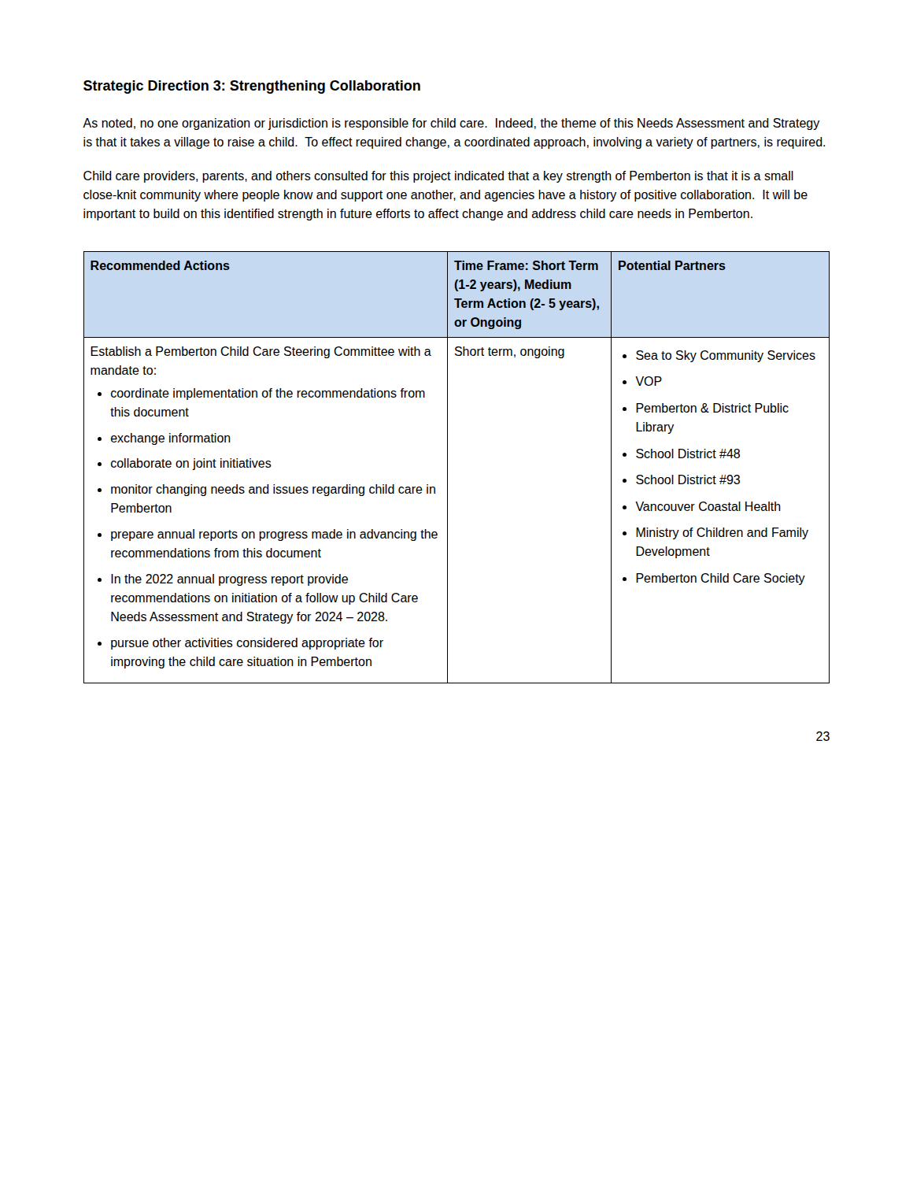Strategic Direction 3: Strengthening Collaboration
As noted, no one organization or jurisdiction is responsible for child care. Indeed, the theme of this Needs Assessment and Strategy is that it takes a village to raise a child. To effect required change, a coordinated approach, involving a variety of partners, is required.
Child care providers, parents, and others consulted for this project indicated that a key strength of Pemberton is that it is a small close-knit community where people know and support one another, and agencies have a history of positive collaboration. It will be important to build on this identified strength in future efforts to affect change and address child care needs in Pemberton.
| Recommended Actions | Time Frame: Short Term (1-2 years), Medium Term Action (2- 5 years), or Ongoing | Potential Partners |
| --- | --- | --- |
| Establish a Pemberton Child Care Steering Committee with a mandate to: coordinate implementation of the recommendations from this document exchange information collaborate on joint initiatives monitor changing needs and issues regarding child care in Pemberton prepare annual reports on progress made in advancing the recommendations from this document In the 2022 annual progress report provide recommendations on initiation of a follow up Child Care Needs Assessment and Strategy for 2024 – 2028. pursue other activities considered appropriate for improving the child care situation in Pemberton | Short term, ongoing | Sea to Sky Community Services VOP Pemberton & District Public Library School District #48 School District #93 Vancouver Coastal Health Ministry of Children and Family Development Pemberton Child Care Society |
23